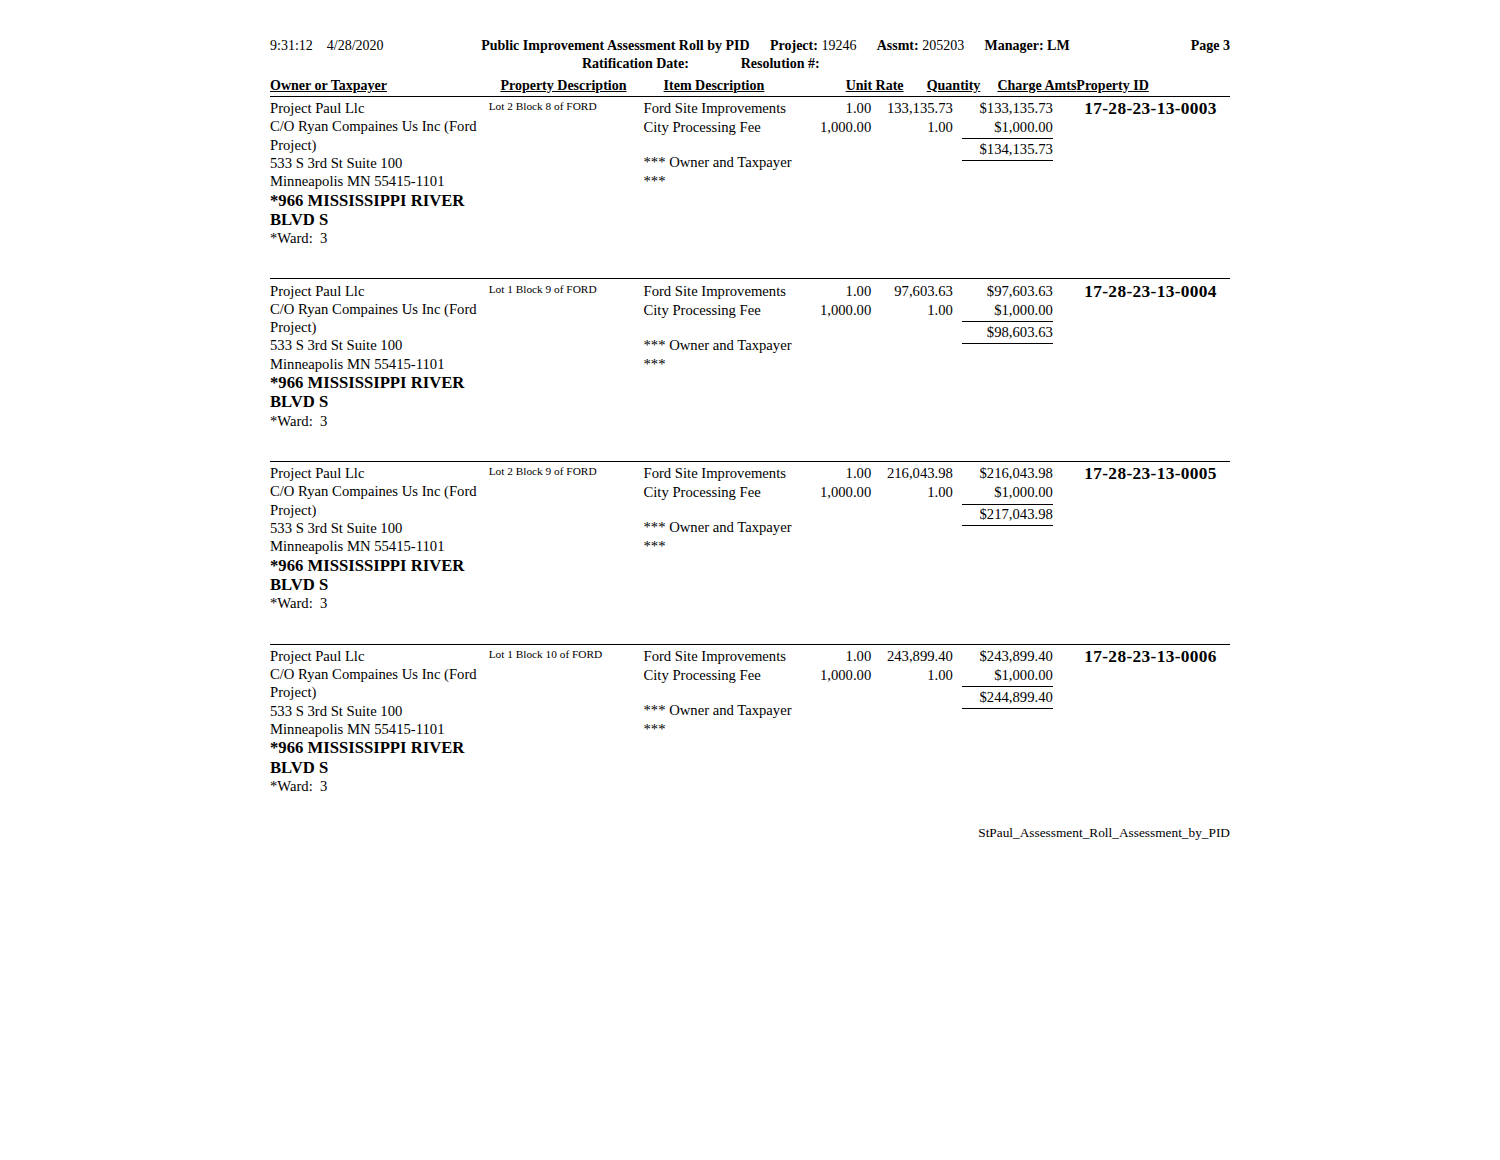9:31:12 4/28/2020
Public Improvement Assessment Roll by PID Project: 19246 Assmt: 205203 Manager: LM
Ratification Date: Resolution #:
Page 3
| Owner or Taxpayer | Property Description | Item Description | Unit Rate | Quantity | Charge Amts | Property ID |
| --- | --- | --- | --- | --- | --- | --- |
Project Paul Llc
C/O Ryan Compaines Us Inc (Ford Project)
533 S 3rd St Suite 100
Minneapolis MN 55415-1101
*966 MISSISSIPPI RIVER
BLVD S
*Ward: 3
Lot 2 Block 8 of FORD
Ford Site Improvements
City Processing Fee
*** Owner and Taxpayer ***
1.00
1,000.00
133,135.73
1.00
$133,135.73
$1,000.00
$134,135.73
17-28-23-13-0003
Project Paul Llc
C/O Ryan Compaines Us Inc (Ford Project)
533 S 3rd St Suite 100
Minneapolis MN 55415-1101
*966 MISSISSIPPI RIVER
BLVD S
*Ward: 3
Lot 1 Block 9 of FORD
Ford Site Improvements
City Processing Fee
*** Owner and Taxpayer ***
1.00
1,000.00
97,603.63
1.00
$97,603.63
$1,000.00
$98,603.63
17-28-23-13-0004
Project Paul Llc
C/O Ryan Compaines Us Inc (Ford Project)
533 S 3rd St Suite 100
Minneapolis MN 55415-1101
*966 MISSISSIPPI RIVER
BLVD S
*Ward: 3
Lot 2 Block 9 of FORD
Ford Site Improvements
City Processing Fee
*** Owner and Taxpayer ***
1.00
1,000.00
216,043.98
1.00
$216,043.98
$1,000.00
$217,043.98
17-28-23-13-0005
Project Paul Llc
C/O Ryan Compaines Us Inc (Ford Project)
533 S 3rd St Suite 100
Minneapolis MN 55415-1101
*966 MISSISSIPPI RIVER
BLVD S
*Ward: 3
Lot 1 Block 10 of FORD
Ford Site Improvements
City Processing Fee
*** Owner and Taxpayer ***
1.00
1,000.00
243,899.40
1.00
$243,899.40
$1,000.00
$244,899.40
17-28-23-13-0006
StPaul_Assessment_Roll_Assessment_by_PID